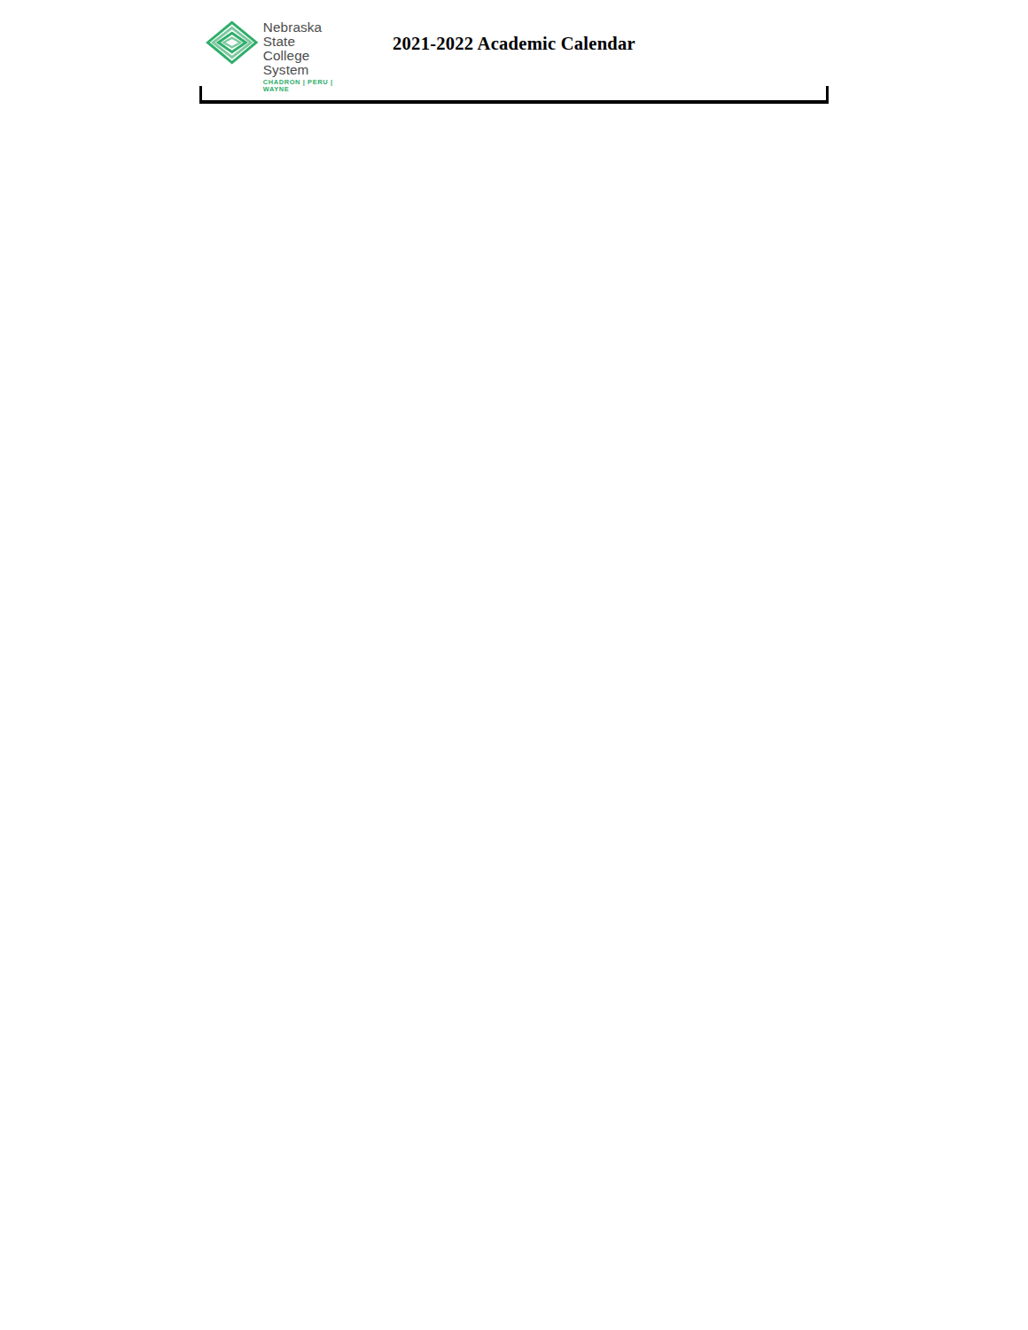Nebraska State
College System
CHADRON | PERU | WAYNE
2021-2022 Academic Calendar